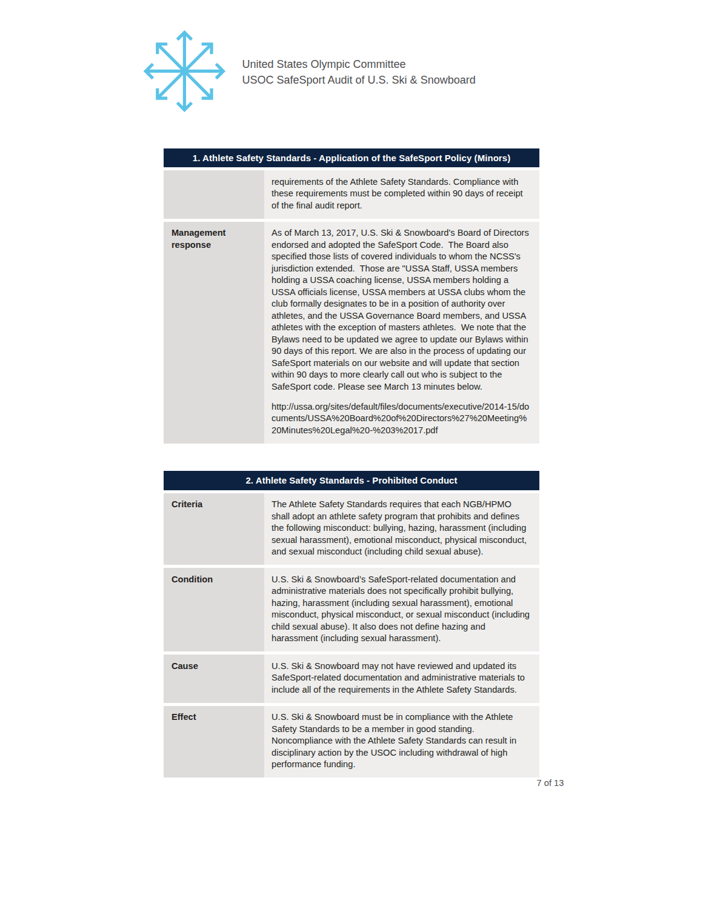United States Olympic Committee
USOC SafeSport Audit of U.S. Ski & Snowboard
1. Athlete Safety Standards - Application of the SafeSport Policy (Minors)
| | requirements of the Athlete Safety Standards. Compliance with these requirements must be completed within 90 days of receipt of the final audit report. |
| Management response | As of March 13, 2017, U.S. Ski & Snowboard's Board of Directors endorsed and adopted the SafeSport Code. The Board also specified those lists of covered individuals to whom the NCSS's jurisdiction extended. Those are "USSA Staff, USSA members holding a USSA coaching license, USSA members holding a USSA officials license, USSA members at USSA clubs whom the club formally designates to be in a position of authority over athletes, and the USSA Governance Board members, and USSA athletes with the exception of masters athletes. We note that the Bylaws need to be updated we agree to update our Bylaws within 90 days of this report. We are also in the process of updating our SafeSport materials on our website and will update that section within 90 days to more clearly call out who is subject to the SafeSport code. Please see March 13 minutes below. http://ussa.org/sites/default/files/documents/executive/2014-15/documents/USSA%20Board%20of%20Directors%27%20Meeting%20Minutes%20Legal%20-%203%2017.pdf |
2. Athlete Safety Standards - Prohibited Conduct
| Criteria | The Athlete Safety Standards requires that each NGB/HPMO shall adopt an athlete safety program that prohibits and defines the following misconduct: bullying, hazing, harassment (including sexual harassment), emotional misconduct, physical misconduct, and sexual misconduct (including child sexual abuse). |
| Condition | U.S. Ski & Snowboard’s SafeSport-related documentation and administrative materials does not specifically prohibit bullying, hazing, harassment (including sexual harassment), emotional misconduct, physical misconduct, or sexual misconduct (including child sexual abuse). It also does not define hazing and harassment (including sexual harassment). |
| Cause | U.S. Ski & Snowboard may not have reviewed and updated its SafeSport-related documentation and administrative materials to include all of the requirements in the Athlete Safety Standards. |
| Effect | U.S. Ski & Snowboard must be in compliance with the Athlete Safety Standards to be a member in good standing. Noncompliance with the Athlete Safety Standards can result in disciplinary action by the USOC including withdrawal of high performance funding. |
7 of 13